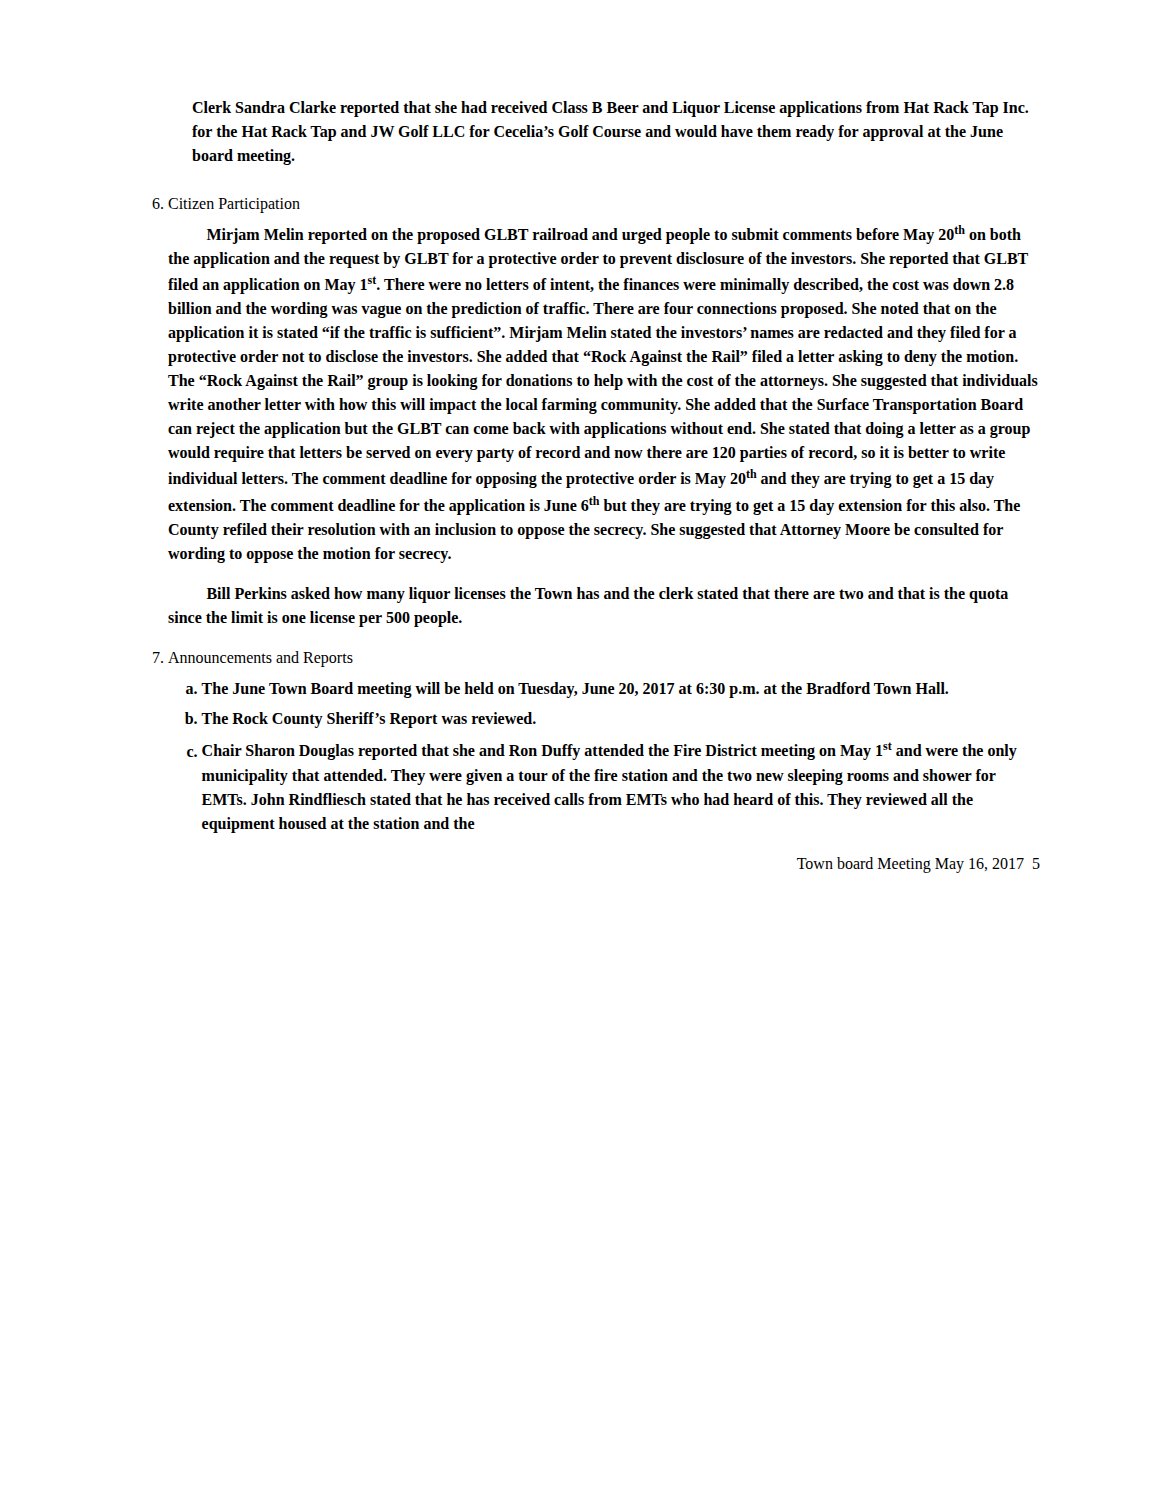Clerk Sandra Clarke reported that she had received Class B Beer and Liquor License applications from Hat Rack Tap Inc. for the Hat Rack Tap and JW Golf LLC for Cecelia’s Golf Course and would have them ready for approval at the June board meeting.
Citizen Participation
Mirjam Melin reported on the proposed GLBT railroad and urged people to submit comments before May 20th on both the application and the request by GLBT for a protective order to prevent disclosure of the investors. She reported that GLBT filed an application on May 1st. There were no letters of intent, the finances were minimally described, the cost was down 2.8 billion and the wording was vague on the prediction of traffic. There are four connections proposed. She noted that on the application it is stated “if the traffic is sufficient”. Mirjam Melin stated the investors’ names are redacted and they filed for a protective order not to disclose the investors. She added that “Rock Against the Rail” filed a letter asking to deny the motion. The “Rock Against the Rail” group is looking for donations to help with the cost of the attorneys. She suggested that individuals write another letter with how this will impact the local farming community. She added that the Surface Transportation Board can reject the application but the GLBT can come back with applications without end. She stated that doing a letter as a group would require that letters be served on every party of record and now there are 120 parties of record, so it is better to write individual letters. The comment deadline for opposing the protective order is May 20th and they are trying to get a 15 day extension. The comment deadline for the application is June 6th but they are trying to get a 15 day extension for this also. The County refiled their resolution with an inclusion to oppose the secrecy. She suggested that Attorney Moore be consulted for wording to oppose the motion for secrecy.
Bill Perkins asked how many liquor licenses the Town has and the clerk stated that there are two and that is the quota since the limit is one license per 500 people.
Announcements and Reports
The June Town Board meeting will be held on Tuesday, June 20, 2017 at 6:30 p.m. at the Bradford Town Hall.
The Rock County Sheriff’s Report was reviewed.
Chair Sharon Douglas reported that she and Ron Duffy attended the Fire District meeting on May 1st and were the only municipality that attended. They were given a tour of the fire station and the two new sleeping rooms and shower for EMTs. John Rindfliesch stated that he has received calls from EMTs who had heard of this. They reviewed all the equipment housed at the station and the
Town board Meeting May 16, 2017 5